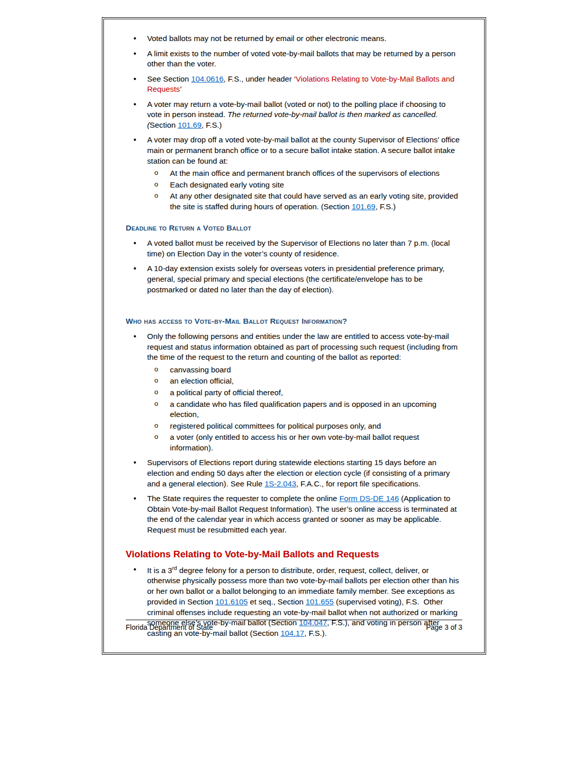Voted ballots may not be returned by email or other electronic means.
A limit exists to the number of voted vote-by-mail ballots that may be returned by a person other than the voter.
See Section 104.0616, F.S., under header ‘Violations Relating to Vote-by-Mail Ballots and Requests’
A voter may return a vote-by-mail ballot (voted or not) to the polling place if choosing to vote in person instead. The returned vote-by-mail ballot is then marked as cancelled. (Section 101.69, F.S.)
A voter may drop off a voted vote-by-mail ballot at the county Supervisor of Elections’ office main or permanent branch office or to a secure ballot intake station. A secure ballot intake station can be found at:
At the main office and permanent branch offices of the supervisors of elections
Each designated early voting site
At any other designated site that could have served as an early voting site, provided the site is staffed during hours of operation. (Section 101.69, F.S.)
Deadline to Return a Voted Ballot
A voted ballot must be received by the Supervisor of Elections no later than 7 p.m. (local time) on Election Day in the voter’s county of residence.
A 10-day extension exists solely for overseas voters in presidential preference primary, general, special primary and special elections (the certificate/envelope has to be postmarked or dated no later than the day of election).
Who has access to Vote-by-Mail Ballot Request Information?
Only the following persons and entities under the law are entitled to access vote-by-mail request and status information obtained as part of processing such request (including from the time of the request to the return and counting of the ballot as reported:
canvassing board
an election official,
a political party of official thereof,
a candidate who has filed qualification papers and is opposed in an upcoming election,
registered political committees for political purposes only, and
a voter (only entitled to access his or her own vote-by-mail ballot request information).
Supervisors of Elections report during statewide elections starting 15 days before an election and ending 50 days after the election or election cycle (if consisting of a primary and a general election). See Rule 1S-2.043, F.A.C., for report file specifications.
The State requires the requester to complete the online Form DS-DE 146 (Application to Obtain Vote-by-mail Ballot Request Information). The user’s online access is terminated at the end of the calendar year in which access granted or sooner as may be applicable. Request must be resubmitted each year.
Violations Relating to Vote-by-Mail Ballots and Requests
It is a 3rd degree felony for a person to distribute, order, request, collect, deliver, or otherwise physically possess more than two vote-by-mail ballots per election other than his or her own ballot or a ballot belonging to an immediate family member. See exceptions as provided in Section 101.6105 et seq., Section 101.655 (supervised voting), F.S. Other criminal offenses include requesting an vote-by-mail ballot when not authorized or marking someone else’s vote-by-mail ballot (Section 104.047, F.S.), and voting in person after casting an vote-by-mail ballot (Section 104.17, F.S.).
Florida Department of State Page 3 of 3